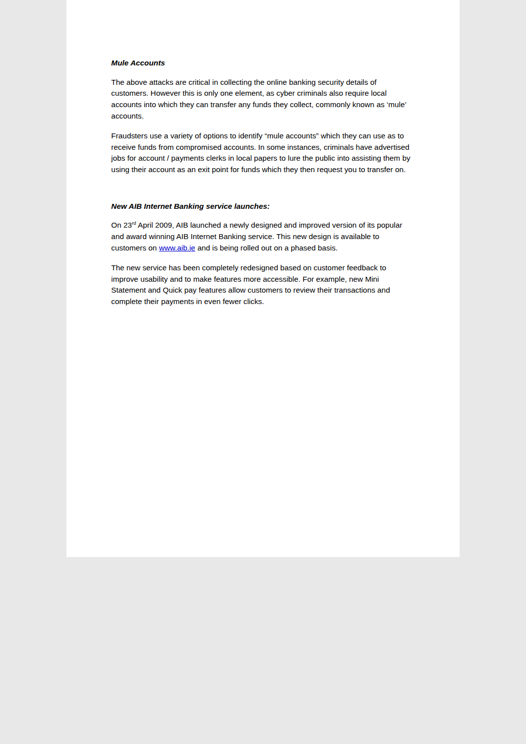Mule Accounts
The above attacks are critical in collecting the online banking security details of customers. However this is only one element, as cyber criminals also require local accounts into which they can transfer any funds they collect, commonly known as ‘mule’ accounts.
Fraudsters use a variety of options to identify “mule accounts” which they can use as to receive funds from compromised accounts. In some instances, criminals have advertised jobs for account / payments clerks in local papers to lure the public into assisting them by using their account as an exit point for funds which they then request you to transfer on.
New AIB Internet Banking service launches:
On 23rd April 2009, AIB launched a newly designed and improved version of its popular and award winning AIB Internet Banking service. This new design is available to customers on www.aib.ie and is being rolled out on a phased basis.
The new service has been completely redesigned based on customer feedback to improve usability and to make features more accessible. For example, new Mini Statement and Quick pay features allow customers to review their transactions and complete their payments in even fewer clicks.